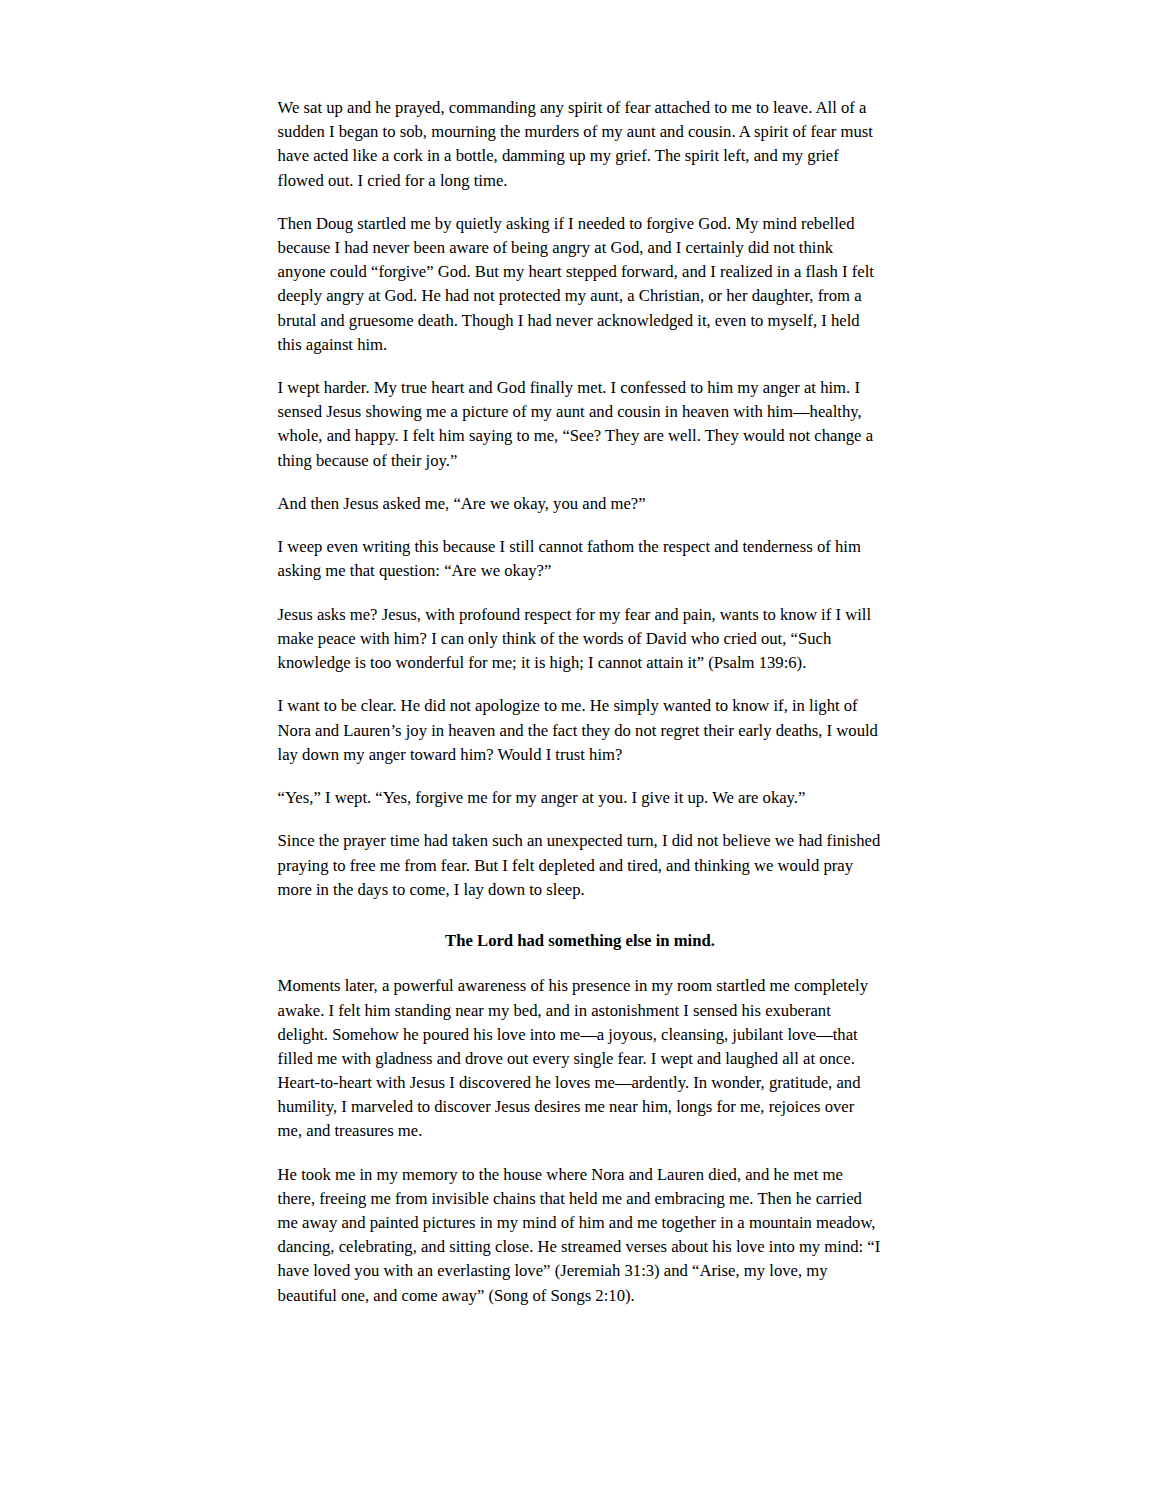We sat up and he prayed, commanding any spirit of fear attached to me to leave. All of a sudden I began to sob, mourning the murders of my aunt and cousin. A spirit of fear must have acted like a cork in a bottle, damming up my grief. The spirit left, and my grief flowed out. I cried for a long time.
Then Doug startled me by quietly asking if I needed to forgive God. My mind rebelled because I had never been aware of being angry at God, and I certainly did not think anyone could “forgive” God. But my heart stepped forward, and I realized in a flash I felt deeply angry at God. He had not protected my aunt, a Christian, or her daughter, from a brutal and gruesome death. Though I had never acknowledged it, even to myself, I held this against him.
I wept harder. My true heart and God finally met. I confessed to him my anger at him. I sensed Jesus showing me a picture of my aunt and cousin in heaven with him—healthy, whole, and happy. I felt him saying to me, “See? They are well. They would not change a thing because of their joy.”
And then Jesus asked me, “Are we okay, you and me?”
I weep even writing this because I still cannot fathom the respect and tenderness of him asking me that question: “Are we okay?”
Jesus asks me? Jesus, with profound respect for my fear and pain, wants to know if I will make peace with him? I can only think of the words of David who cried out, “Such knowledge is too wonderful for me; it is high; I cannot attain it” (Psalm 139:6).
I want to be clear. He did not apologize to me. He simply wanted to know if, in light of Nora and Lauren’s joy in heaven and the fact they do not regret their early deaths, I would lay down my anger toward him? Would I trust him?
“Yes,” I wept. “Yes, forgive me for my anger at you. I give it up. We are okay.”
Since the prayer time had taken such an unexpected turn, I did not believe we had finished praying to free me from fear. But I felt depleted and tired, and thinking we would pray more in the days to come, I lay down to sleep.
The Lord had something else in mind.
Moments later, a powerful awareness of his presence in my room startled me completely awake. I felt him standing near my bed, and in astonishment I sensed his exuberant delight. Somehow he poured his love into me—a joyous, cleansing, jubilant love—that filled me with gladness and drove out every single fear. I wept and laughed all at once. Heart-to-heart with Jesus I discovered he loves me—ardently. In wonder, gratitude, and humility, I marveled to discover Jesus desires me near him, longs for me, rejoices over me, and treasures me.
He took me in my memory to the house where Nora and Lauren died, and he met me there, freeing me from invisible chains that held me and embracing me. Then he carried me away and painted pictures in my mind of him and me together in a mountain meadow, dancing, celebrating, and sitting close. He streamed verses about his love into my mind: “I have loved you with an everlasting love” (Jeremiah 31:3) and “Arise, my love, my beautiful one, and come away” (Song of Songs 2:10).